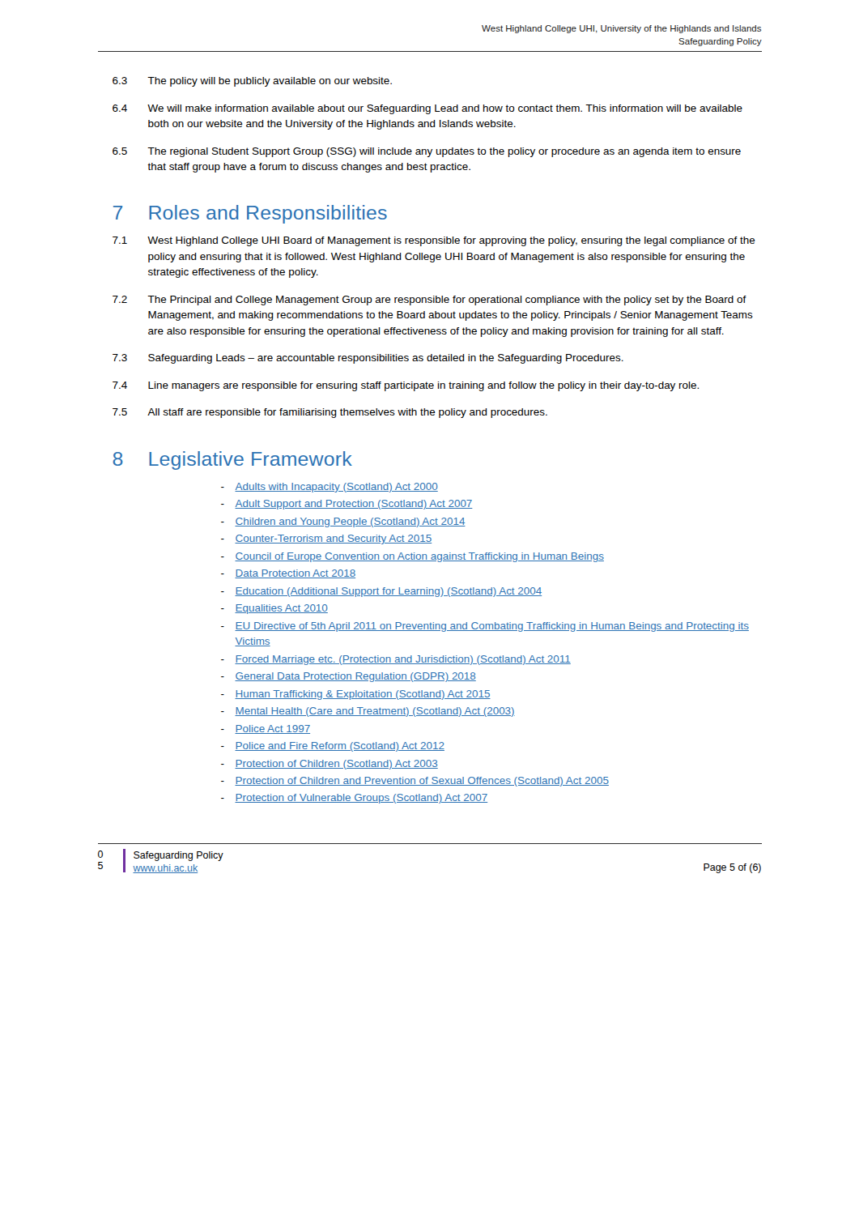West Highland College UHI, University of the Highlands and Islands Safeguarding Policy
6.3
The policy will be publicly available on our website.
6.4
We will make information available about our Safeguarding Lead and how to contact them. This information will be available both on our website and the University of the Highlands and Islands website.
6.5
The regional Student Support Group (SSG) will include any updates to the policy or procedure as an agenda item to ensure that staff group have a forum to discuss changes and best practice.
7 Roles and Responsibilities
7.1
West Highland College UHI Board of Management is responsible for approving the policy, ensuring the legal compliance of the policy and ensuring that it is followed. West Highland College UHI Board of Management is also responsible for ensuring the strategic effectiveness of the policy.
7.2
The Principal and College Management Group are responsible for operational compliance with the policy set by the Board of Management, and making recommendations to the Board about updates to the policy. Principals / Senior Management Teams are also responsible for ensuring the operational effectiveness of the policy and making provision for training for all staff.
7.3
Safeguarding Leads – are accountable responsibilities as detailed in the Safeguarding Procedures.
7.4
Line managers are responsible for ensuring staff participate in training and follow the policy in their day-to-day role.
7.5
All staff are responsible for familiarising themselves with the policy and procedures.
8 Legislative Framework
Adults with Incapacity (Scotland) Act 2000
Adult Support and Protection (Scotland) Act 2007
Children and Young People (Scotland) Act 2014
Counter-Terrorism and Security Act 2015
Council of Europe Convention on Action against Trafficking in Human Beings
Data Protection Act 2018
Education (Additional Support for Learning) (Scotland) Act 2004
Equalities Act 2010
EU Directive of 5th April 2011 on Preventing and Combating Trafficking in Human Beings and Protecting its Victims
Forced Marriage etc. (Protection and Jurisdiction) (Scotland) Act 2011
General Data Protection Regulation (GDPR) 2018
Human Trafficking & Exploitation (Scotland) Act 2015
Mental Health (Care and Treatment) (Scotland) Act (2003)
Police Act 1997
Police and Fire Reform (Scotland) Act 2012
Protection of Children (Scotland) Act 2003
Protection of Children and Prevention of Sexual Offences (Scotland) Act 2005
Protection of Vulnerable Groups (Scotland) Act 2007
0 5
Safeguarding Policy
www.uhi.ac.uk
Page 5 of (6)